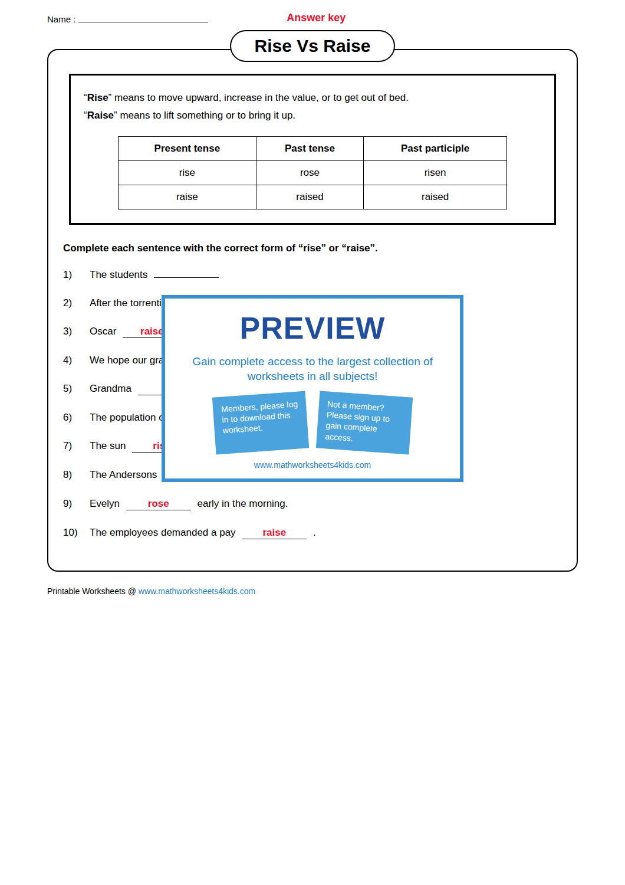Name :
Answer key
Rise Vs Raise
“Rise” means to move upward, increase in the value, or to get out of bed.
“Raise” means to lift something or to bring it up.
| Present tense | Past tense | Past participle |
| --- | --- | --- |
| rise | rose | risen |
| raise | raised | raised |
Complete each sentence with the correct form of “rise” or “raise”.
1) The students
2) After the torrential er before.
3) Oscar raised
4) We hope our grad
5) Grandma ro
6) The population of million.
7) The sun rises in the east.
8) The Andersons raised geese on their farm.
9) Evelyn rose early in the morning.
10) The employees demanded a pay raise .
PREVIEW
Gain complete access to the largest collection of worksheets in all subjects!
Members, please log in to download this worksheet.
Not a member? Please sign up to gain complete access.
www.mathworksheets4kids.com
Printable Worksheets @ www.mathworksheets4kids.com